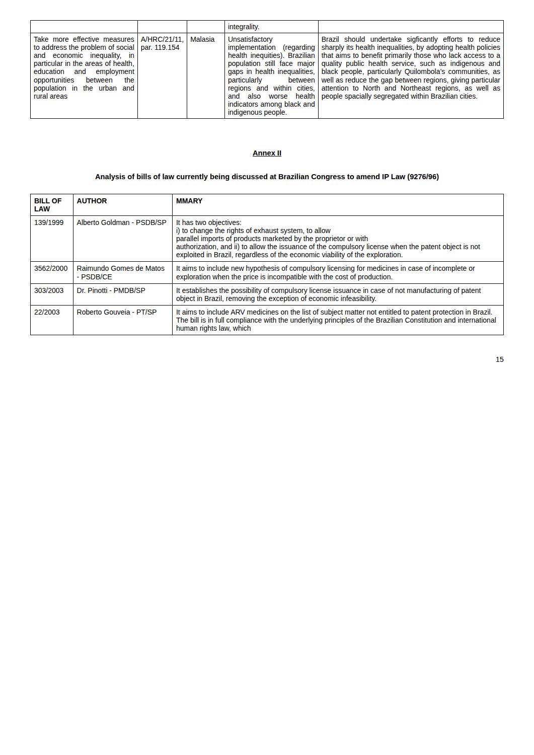| | | | integrality. | |
| Take more effective measures to address the problem of social and economic inequality, in particular in the areas of health, education and employment opportunities between the population in the urban and rural areas | A/HRC/21/11, par. 119.154 | Malasia | Unsatisfactory implementation (regarding health inequities). Brazilian population still face major gaps in health inequalities, particularly between regions and within cities, and also worse health indicators among black and indigenous people. | Brazil should undertake sigficantly efforts to reduce sharply its health inequalities, by adopting health policies that aims to benefit primarily those who lack access to a quality public health service, such as indigenous and black people, particularly Quilombola’s communities, as well as reduce the gap between regions, giving particular attention to North and Northeast regions, as well as people spacially segregated within Brazilian cities. |
Annex II
Analysis of bills of law currently being discussed at Brazilian Congress to amend IP Law (9276/96)
| BILL OF LAW | AUTHOR | MMARY |
| --- | --- | --- |
| 139/1999 | Alberto Goldman - PSDB/SP | It has two objectives: i) to change the rights of exhaust system, to allow parallel imports of products marketed by the proprietor or with authorization, and ii) to allow the issuance of the compulsory license when the patent object is not exploited in Brazil, regardless of the economic viability of the exploration. |
| 3562/2000 | Raimundo Gomes de Matos - PSDB/CE | It aims to include new hypothesis of compulsory licensing for medicines in case of incomplete or exploration when the price is incompatible with the cost of production. |
| 303/2003 | Dr. Pinotti - PMDB/SP | It establishes the possibility of compulsory license issuance in case of not manufacturing of patent object in Brazil, removing the exception of economic infeasibility. |
| 22/2003 | Roberto Gouveia - PT/SP | It aims to include ARV medicines on the list of subject matter not entitled to patent protection in Brazil. The bill is in full compliance with the underlying principles of the Brazilian Constitution and international human rights law, which |
15